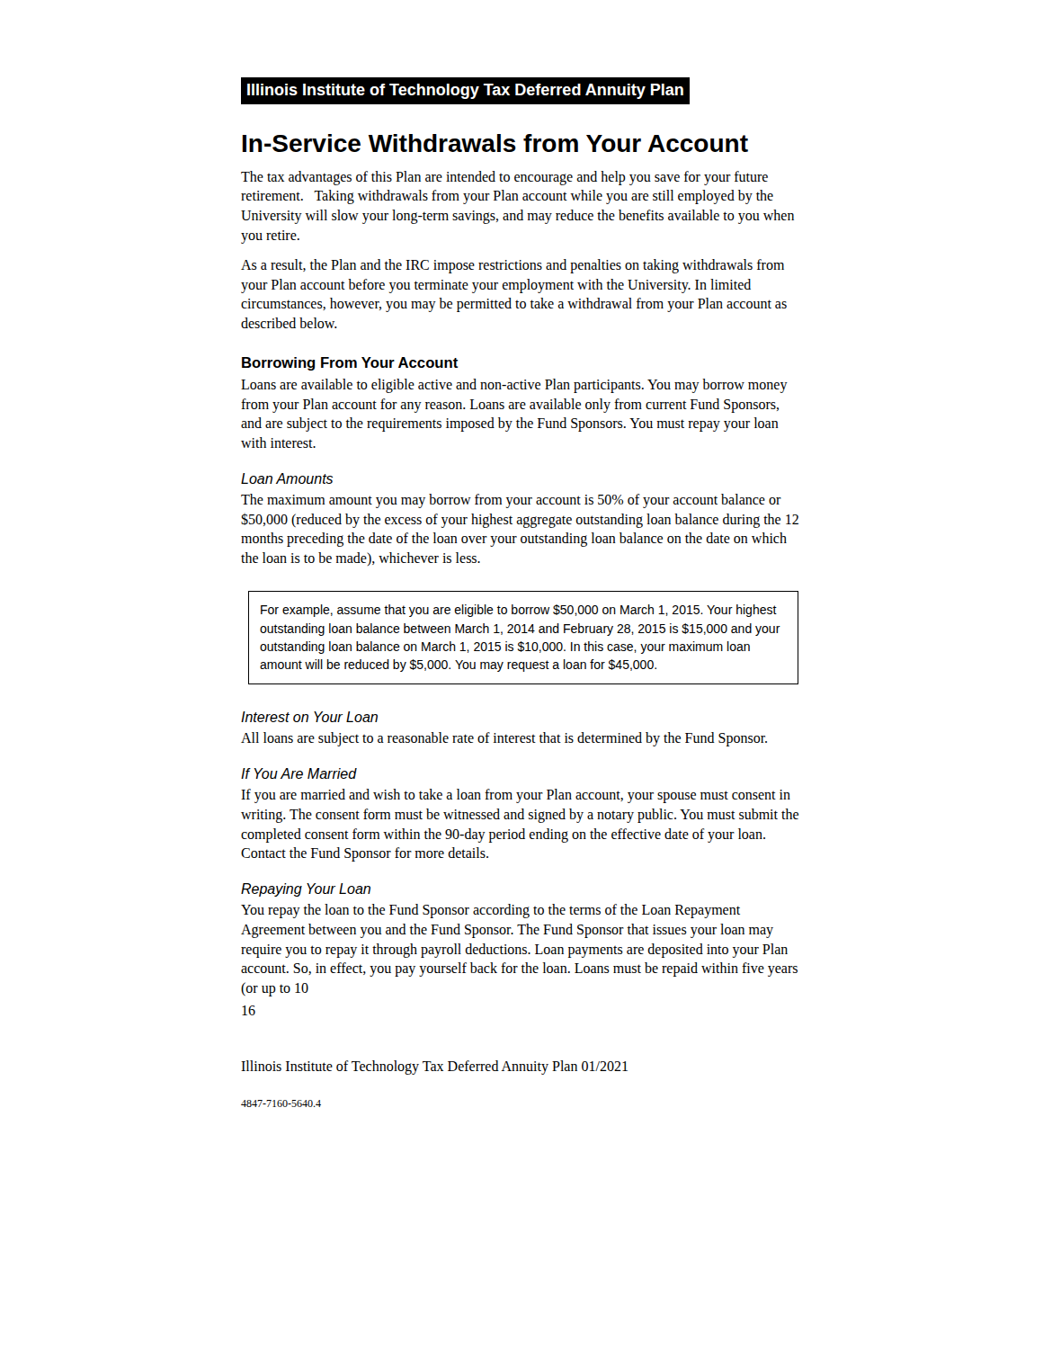Illinois Institute of Technology Tax Deferred Annuity Plan
In-Service Withdrawals from Your Account
The tax advantages of this Plan are intended to encourage and help you save for your future retirement. Taking withdrawals from your Plan account while you are still employed by the University will slow your long-term savings, and may reduce the benefits available to you when you retire.
As a result, the Plan and the IRC impose restrictions and penalties on taking withdrawals from your Plan account before you terminate your employment with the University. In limited circumstances, however, you may be permitted to take a withdrawal from your Plan account as described below.
Borrowing From Your Account
Loans are available to eligible active and non-active Plan participants. You may borrow money from your Plan account for any reason. Loans are available only from current Fund Sponsors, and are subject to the requirements imposed by the Fund Sponsors. You must repay your loan with interest.
Loan Amounts
The maximum amount you may borrow from your account is 50% of your account balance or $50,000 (reduced by the excess of your highest aggregate outstanding loan balance during the 12 months preceding the date of the loan over your outstanding loan balance on the date on which the loan is to be made), whichever is less.
For example, assume that you are eligible to borrow $50,000 on March 1, 2015. Your highest outstanding loan balance between March 1, 2014 and February 28, 2015 is $15,000 and your outstanding loan balance on March 1, 2015 is $10,000. In this case, your maximum loan amount will be reduced by $5,000. You may request a loan for $45,000.
Interest on Your Loan
All loans are subject to a reasonable rate of interest that is determined by the Fund Sponsor.
If You Are Married
If you are married and wish to take a loan from your Plan account, your spouse must consent in writing. The consent form must be witnessed and signed by a notary public. You must submit the completed consent form within the 90-day period ending on the effective date of your loan. Contact the Fund Sponsor for more details.
Repaying Your Loan
You repay the loan to the Fund Sponsor according to the terms of the Loan Repayment Agreement between you and the Fund Sponsor. The Fund Sponsor that issues your loan may require you to repay it through payroll deductions. Loan payments are deposited into your Plan account. So, in effect, you pay yourself back for the loan. Loans must be repaid within five years (or up to 10
16
Illinois Institute of Technology Tax Deferred Annuity Plan 01/2021
4847-7160-5640.4